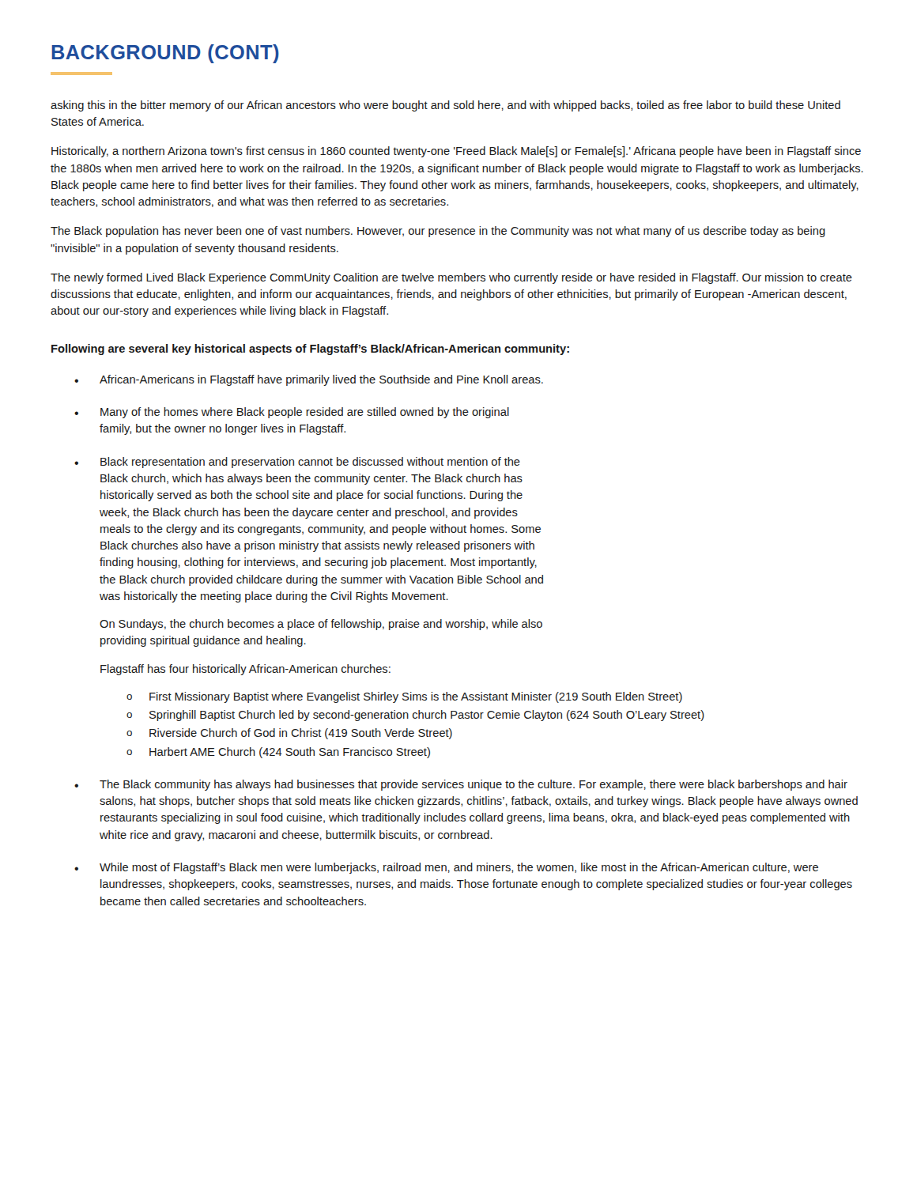BACKGROUND (CONT)
asking this in the bitter memory of our African ancestors who were bought and sold here, and with whipped backs, toiled as free labor to build these United States of America.
Historically, a northern Arizona town's first census in 1860 counted twenty-one 'Freed Black Male[s] or Female[s].' Africana people have been in Flagstaff since the 1880s when men arrived here to work on the railroad. In the 1920s, a significant number of Black people would migrate to Flagstaff to work as lumberjacks. Black people came here to find better lives for their families. They found other work as miners, farmhands, housekeepers, cooks, shopkeepers, and ultimately, teachers, school administrators, and what was then referred to as secretaries.
The Black population has never been one of vast numbers. However, our presence in the Community was not what many of us describe today as being "invisible" in a population of seventy thousand residents.
The newly formed Lived Black Experience CommUnity Coalition are twelve members who currently reside or have resided in Flagstaff. Our mission to create discussions that educate, enlighten, and inform our acquaintances, friends, and neighbors of other ethnicities, but primarily of European -American descent, about our our-story and experiences while living black in Flagstaff.
Following are several key historical aspects of Flagstaff’s Black/African-American community:
African-Americans in Flagstaff have primarily lived the Southside and Pine Knoll areas.
Many of the homes where Black people resided are stilled owned by the original family, but the owner no longer lives in Flagstaff.
Black representation and preservation cannot be discussed without mention of the Black church, which has always been the community center. The Black church has historically served as both the school site and place for social functions. During the week, the Black church has been the daycare center and preschool, and provides meals to the clergy and its congregants, community, and people without homes. Some Black churches also have a prison ministry that assists newly released prisoners with finding housing, clothing for interviews, and securing job placement. Most importantly, the Black church provided childcare during the summer with Vacation Bible School and was historically the meeting place during the Civil Rights Movement.
On Sundays, the church becomes a place of fellowship, praise and worship, while also providing spiritual guidance and healing.
Flagstaff has four historically African-American churches:
First Missionary Baptist where Evangelist Shirley Sims is the Assistant Minister (219 South Elden Street)
Springhill Baptist Church led by second-generation church Pastor Cemie Clayton (624 South O’Leary Street)
Riverside Church of God in Christ (419 South Verde Street)
Harbert AME Church (424 South San Francisco Street)
The Black community has always had businesses that provide services unique to the culture. For example, there were black barbershops and hair salons, hat shops, butcher shops that sold meats like chicken gizzards, chitlins’, fatback, oxtails, and turkey wings. Black people have always owned restaurants specializing in soul food cuisine, which traditionally includes collard greens, lima beans, okra, and black-eyed peas complemented with white rice and gravy, macaroni and cheese, buttermilk biscuits, or cornbread.
While most of Flagstaff’s Black men were lumberjacks, railroad men, and miners, the women, like most in the African-American culture, were laundresses, shopkeepers, cooks, seamstresses, nurses, and maids. Those fortunate enough to complete specialized studies or four-year colleges became then called secretaries and schoolteachers.